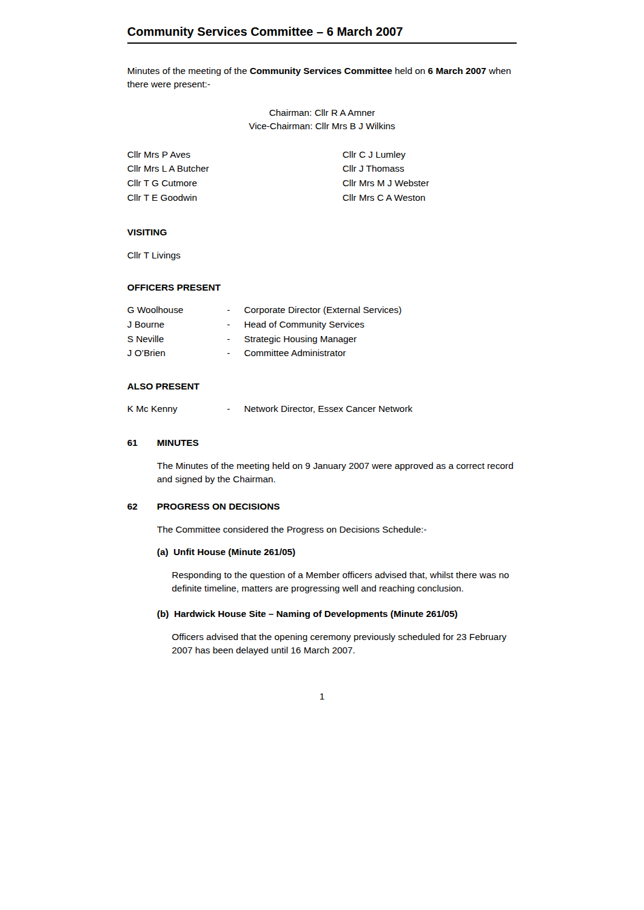Community Services Committee – 6 March 2007
Minutes of the meeting of the Community Services Committee held on 6 March 2007 when there were present:-
Chairman: Cllr R A Amner
Vice-Chairman: Cllr Mrs B J Wilkins
| Cllr Mrs P Aves | Cllr C J Lumley |
| Cllr Mrs L A Butcher | Cllr J Thomass |
| Cllr T G Cutmore | Cllr Mrs M J Webster |
| Cllr T E Goodwin | Cllr Mrs C A Weston |
Visiting
Cllr T Livings
Officers Present
| G Woolhouse | - | Corporate Director (External Services) |
| J Bourne | - | Head of Community Services |
| S Neville | - | Strategic Housing Manager |
| J O’Brien | - | Committee Administrator |
Also Present
| K Mc Kenny | - | Network Director, Essex Cancer Network |
61 Minutes
The Minutes of the meeting held on 9 January 2007 were approved as a correct record and signed by the Chairman.
62 Progress on Decisions
The Committee considered the Progress on Decisions Schedule:-
(a) Unfit House (Minute 261/05)
Responding to the question of a Member officers advised that, whilst there was no definite timeline, matters are progressing well and reaching conclusion.
(b) Hardwick House Site – Naming of Developments (Minute 261/05)
Officers advised that the opening ceremony previously scheduled for 23 February 2007 has been delayed until 16 March 2007.
1